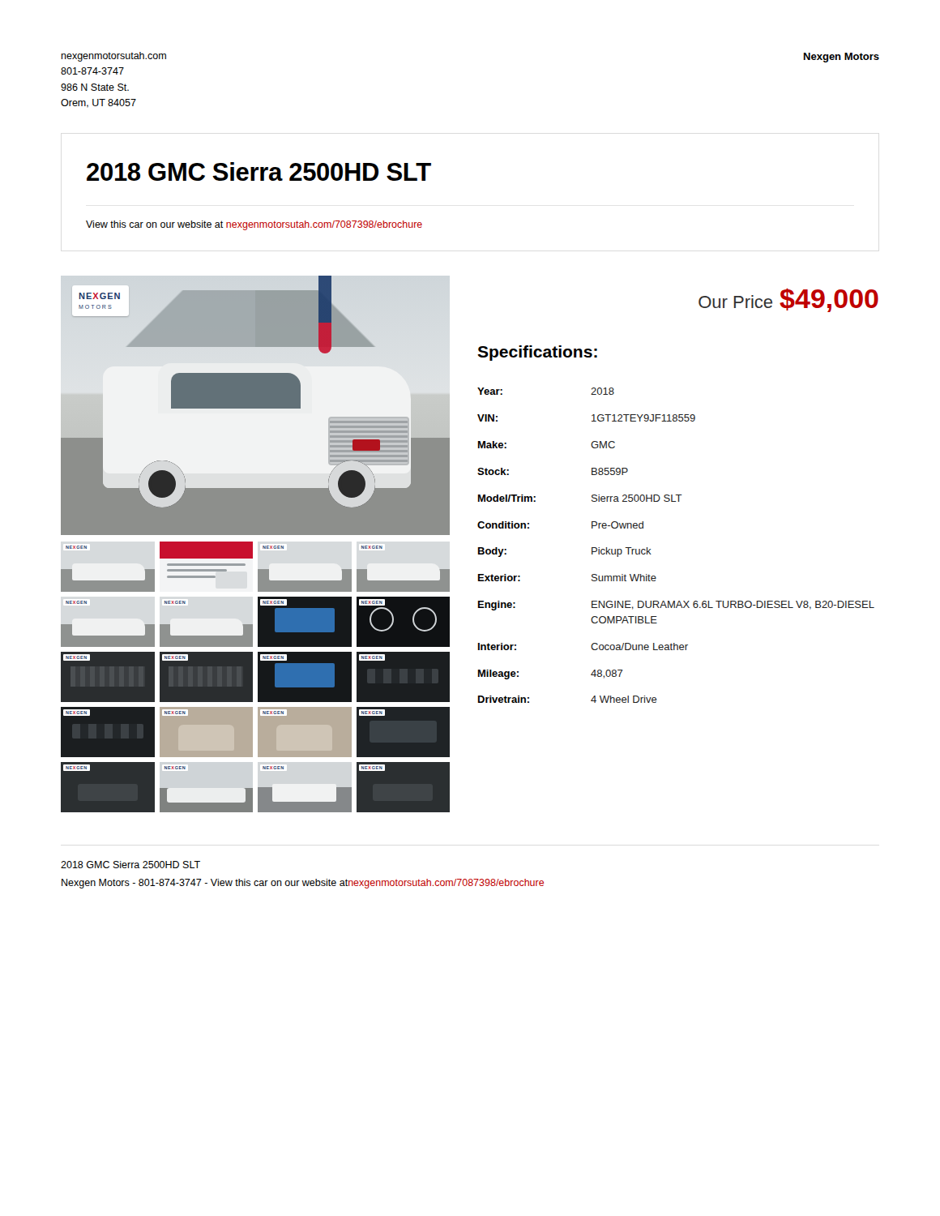nexgenmotorsutah.com
801-874-3747
986 N State St.
Orem, UT 84057
Nexgen Motors
2018 GMC Sierra 2500HD SLT
View this car on our website at nexgenmotorsutah.com/7087398/ebrochure
NEXGENMOTORS
NEXGEN
NEXGEN
NEXGEN
NEXGEN
NEXGEN
NEXGEN
NEXGEN
NEXGEN
NEXGEN
NEXGEN
NEXGEN
NEXGEN
NEXGEN
NEXGEN
NEXGEN
NEXGEN
NEXGEN
NEXGEN
NEXGEN
Our Price$49,000
Specifications:
| Year: | 2018 |
| VIN: | 1GT12TEY9JF118559 |
| Make: | GMC |
| Stock: | B8559P |
| Model/Trim: | Sierra 2500HD SLT |
| Condition: | Pre-Owned |
| Body: | Pickup Truck |
| Exterior: | Summit White |
| Engine: | ENGINE, DURAMAX 6.6L TURBO-DIESEL V8, B20-DIESEL COMPATIBLE |
| Interior: | Cocoa/Dune Leather |
| Mileage: | 48,087 |
| Drivetrain: | 4 Wheel Drive |
2018 GMC Sierra 2500HD SLT
Nexgen Motors - 801-874-3747 - View this car on our website atnexgenmotorsutah.com/7087398/ebrochure